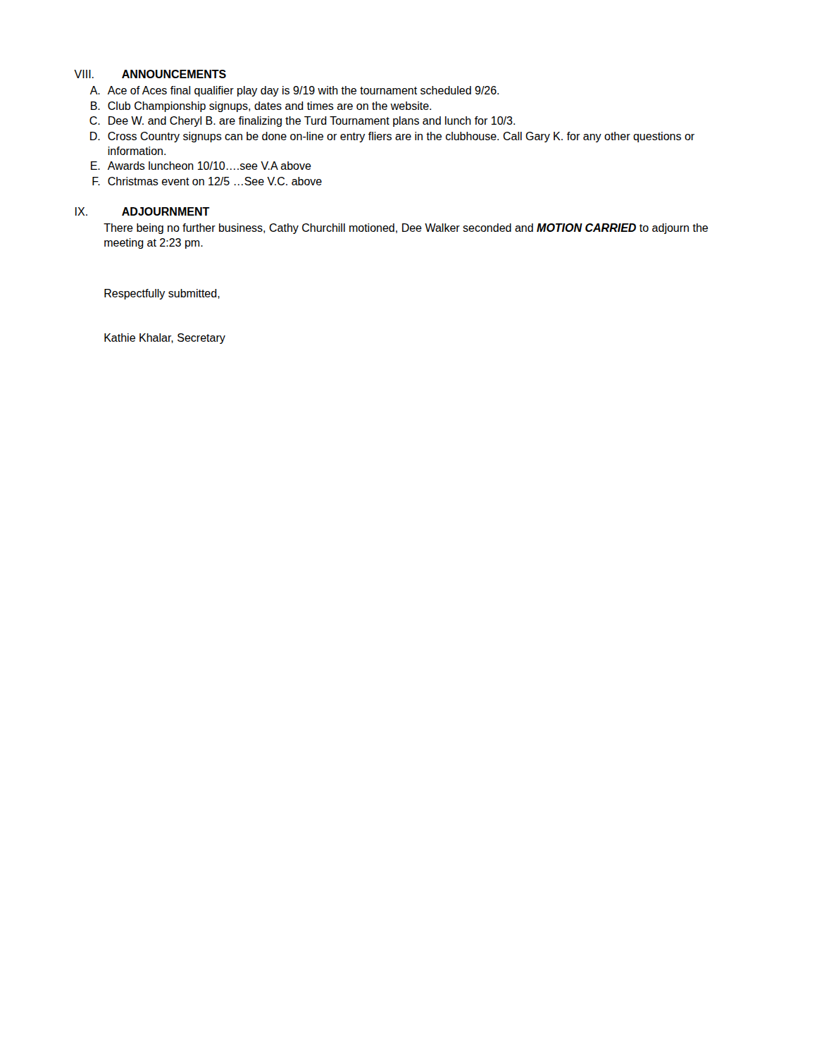VIII. ANNOUNCEMENTS
Ace of Aces final qualifier play day is 9/19 with the tournament scheduled 9/26.
Club Championship signups, dates and times are on the website.
Dee W. and Cheryl B. are finalizing the Turd Tournament plans and lunch for 10/3.
Cross Country signups can be done on-line or entry fliers are in the clubhouse. Call Gary K. for any other questions or information.
Awards luncheon 10/10….see V.A above
Christmas event on 12/5 …See V.C. above
IX. ADJOURNMENT
There being no further business, Cathy Churchill motioned, Dee Walker seconded and MOTION CARRIED to adjourn the meeting at 2:23 pm.
Respectfully submitted,
Kathie Khalar, Secretary